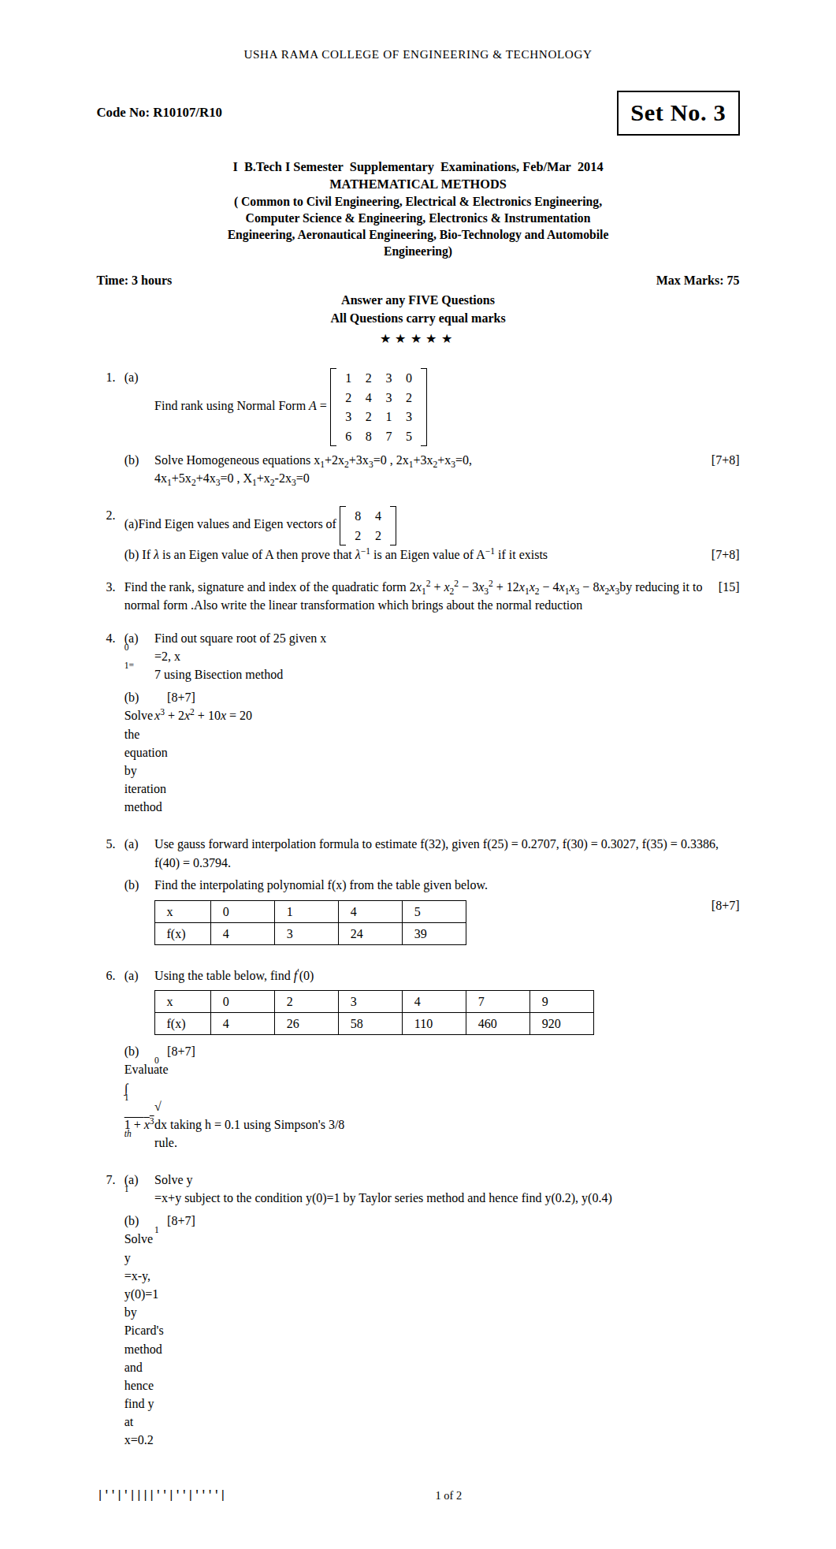USHA RAMA COLLEGE OF ENGINEERING & TECHNOLOGY
Code No: R10107/R10
Set No. 3
I B.Tech I Semester Supplementary Examinations, Feb/Mar 2014
MATHEMATICAL METHODS
( Common to Civil Engineering, Electrical & Electronics Engineering,
Computer Science & Engineering, Electronics & Instrumentation
Engineering, Aeronautical Engineering, Bio-Technology and Automobile
Engineering)
Time: 3 hours Max Marks: 75
Answer any FIVE Questions
All Questions carry equal marks
★★★★★
Find rank using Normal Form A =
| 1 | 2 | 3 | 0 |
| 2 | 4 | 3 | 2 |
| 3 | 2 | 1 | 3 |
| 6 | 8 | 7 | 5 |
[7+8] Solve Homogeneous equations x1+2x2+3x3=0 , 2x1+3x2+x3=0,
4x1+5x2+4x3=0 , X1+x2-2x3=0
(a)Find Eigen values and Eigen vectors of
| 8 | 4 |
| 2 | 2 |
[7+8](b) If λ is an Eigen value of A then prove that λ−1 is an Eigen value of A−1 if it exists
[15] Find the rank, signature and index of the quadratic form 2x12 + x22 − 3x32 + 12x1x2 − 4x1x3 − 8x2x3by reducing it to normal form .Also write the linear transformation which brings about the normal reduction
Find out square root of 25 given x0=2, x1=7 using Bisection method
[8+7] Solve the equation x3 + 2x2 + 10x = 20by iteration method
Use gauss forward interpolation formula to estimate f(32), given f(25) = 0.2707, f(30) = 0.3027, f(35) = 0.3386, f(40) = 0.3794.
Find the interpolating polynomial f(x) from the table given below. [8+7]
| x | 0 | 1 | 4 | 5 |
| f(x) | 4 | 3 | 24 | 39 |
Using the table below, find f′(0)
| x | 0 | 2 | 3 | 4 | 7 | 9 |
| f(x) | 4 | 26 | 58 | 110 | 460 | 920 |
[8+7] Evaluate ∫01 √1 + x3 dx taking h = 0.1 using Simpson's 3/8th rule.
Solve y1=x+y subject to the condition y(0)=1 by Taylor series method and hence find y(0.2), y(0.4)
[8+7] Solve y1=x-y, y(0)=1 by Picard's method and hence find y at x=0.2
|''|'||||''|''|''''| 1 of 2